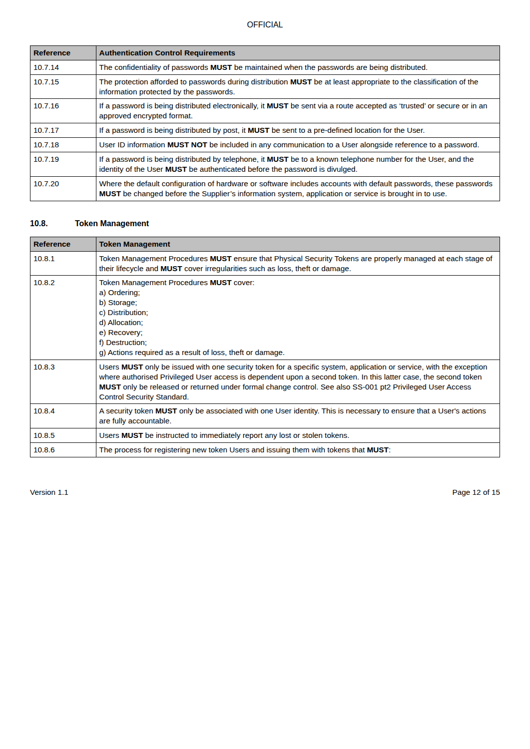OFFICIAL
| Reference | Authentication Control Requirements |
| --- | --- |
| 10.7.14 | The confidentiality of passwords MUST be maintained when the passwords are being distributed. |
| 10.7.15 | The protection afforded to passwords during distribution MUST be at least appropriate to the classification of the information protected by the passwords. |
| 10.7.16 | If a password is being distributed electronically, it MUST be sent via a route accepted as ‘trusted’ or secure or in an approved encrypted format. |
| 10.7.17 | If a password is being distributed by post, it MUST be sent to a pre-defined location for the User. |
| 10.7.18 | User ID information MUST NOT be included in any communication to a User alongside reference to a password. |
| 10.7.19 | If a password is being distributed by telephone, it MUST be to a known telephone number for the User, and the identity of the User MUST be authenticated before the password is divulged. |
| 10.7.20 | Where the default configuration of hardware or software includes accounts with default passwords, these passwords MUST be changed before the Supplier’s information system, application or service is brought in to use. |
10.8. Token Management
| Reference | Token Management |
| --- | --- |
| 10.8.1 | Token Management Procedures MUST ensure that Physical Security Tokens are properly managed at each stage of their lifecycle and MUST cover irregularities such as loss, theft or damage. |
| 10.8.2 | Token Management Procedures MUST cover: a) Ordering; b) Storage; c) Distribution; d) Allocation; e) Recovery; f) Destruction; g) Actions required as a result of loss, theft or damage. |
| 10.8.3 | Users MUST only be issued with one security token for a specific system, application or service, with the exception where authorised Privileged User access is dependent upon a second token. In this latter case, the second token MUST only be released or returned under formal change control. See also SS-001 pt2 Privileged User Access Control Security Standard. |
| 10.8.4 | A security token MUST only be associated with one User identity. This is necessary to ensure that a User's actions are fully accountable. |
| 10.8.5 | Users MUST be instructed to immediately report any lost or stolen tokens. |
| 10.8.6 | The process for registering new token Users and issuing them with tokens that MUST : |
Version 1.1 Page 12 of 15